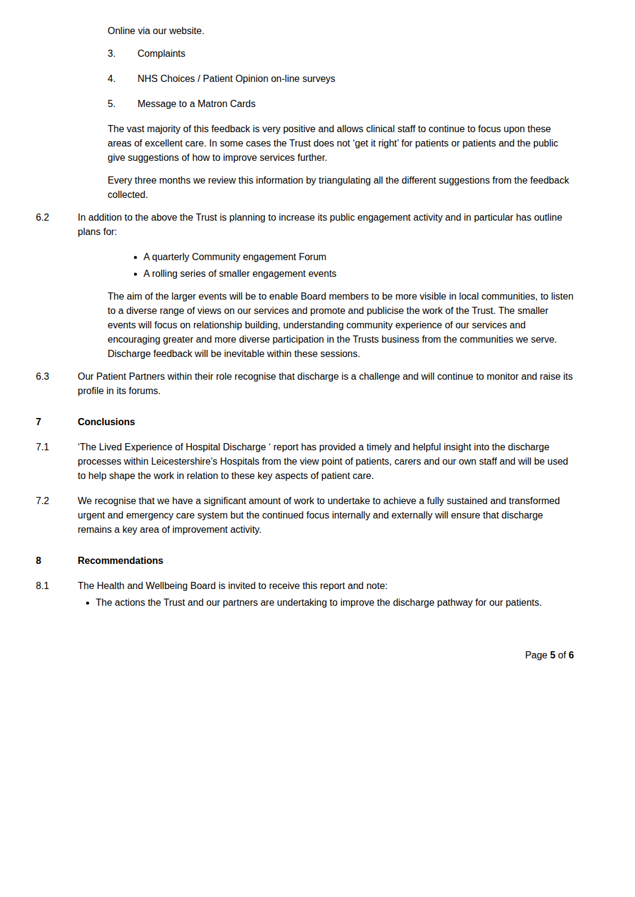Online via our website.
3.
Complaints
4.
NHS Choices / Patient Opinion on-line surveys
5.
Message to a Matron Cards
The vast majority of this feedback is very positive and allows clinical staff to continue to focus upon these areas of excellent care. In some cases the Trust does not ‘get it right’ for patients or patients and the public give suggestions of how to improve services further.
Every three months we review this information by triangulating all the different suggestions from the feedback collected.
6.2
In addition to the above the Trust is planning to increase its public engagement activity and in particular has outline plans for:
A quarterly Community engagement Forum
A rolling series of smaller engagement events
The aim of the larger events will be to enable Board members to be more visible in local communities, to listen to a diverse range of views on our services and promote and publicise the work of the Trust. The smaller events will focus on relationship building, understanding community experience of our services and encouraging greater and more diverse participation in the Trusts business from the communities we serve. Discharge feedback will be inevitable within these sessions.
6.3
Our Patient Partners within their role recognise that discharge is a challenge and will continue to monitor and raise its profile in its forums.
7 Conclusions
7.1
‘The Lived Experience of Hospital Discharge ‘ report has provided a timely and helpful insight into the discharge processes within Leicestershire’s Hospitals from the view point of patients, carers and our own staff and will be used to help shape the work in relation to these key aspects of patient care.
7.2
We recognise that we have a significant amount of work to undertake to achieve a fully sustained and transformed urgent and emergency care system but the continued focus internally and externally will ensure that discharge remains a key area of improvement activity.
8 Recommendations
8.1
The Health and Wellbeing Board is invited to receive this report and note:
The actions the Trust and our partners are undertaking to improve the discharge pathway for our patients.
Page 5 of 6